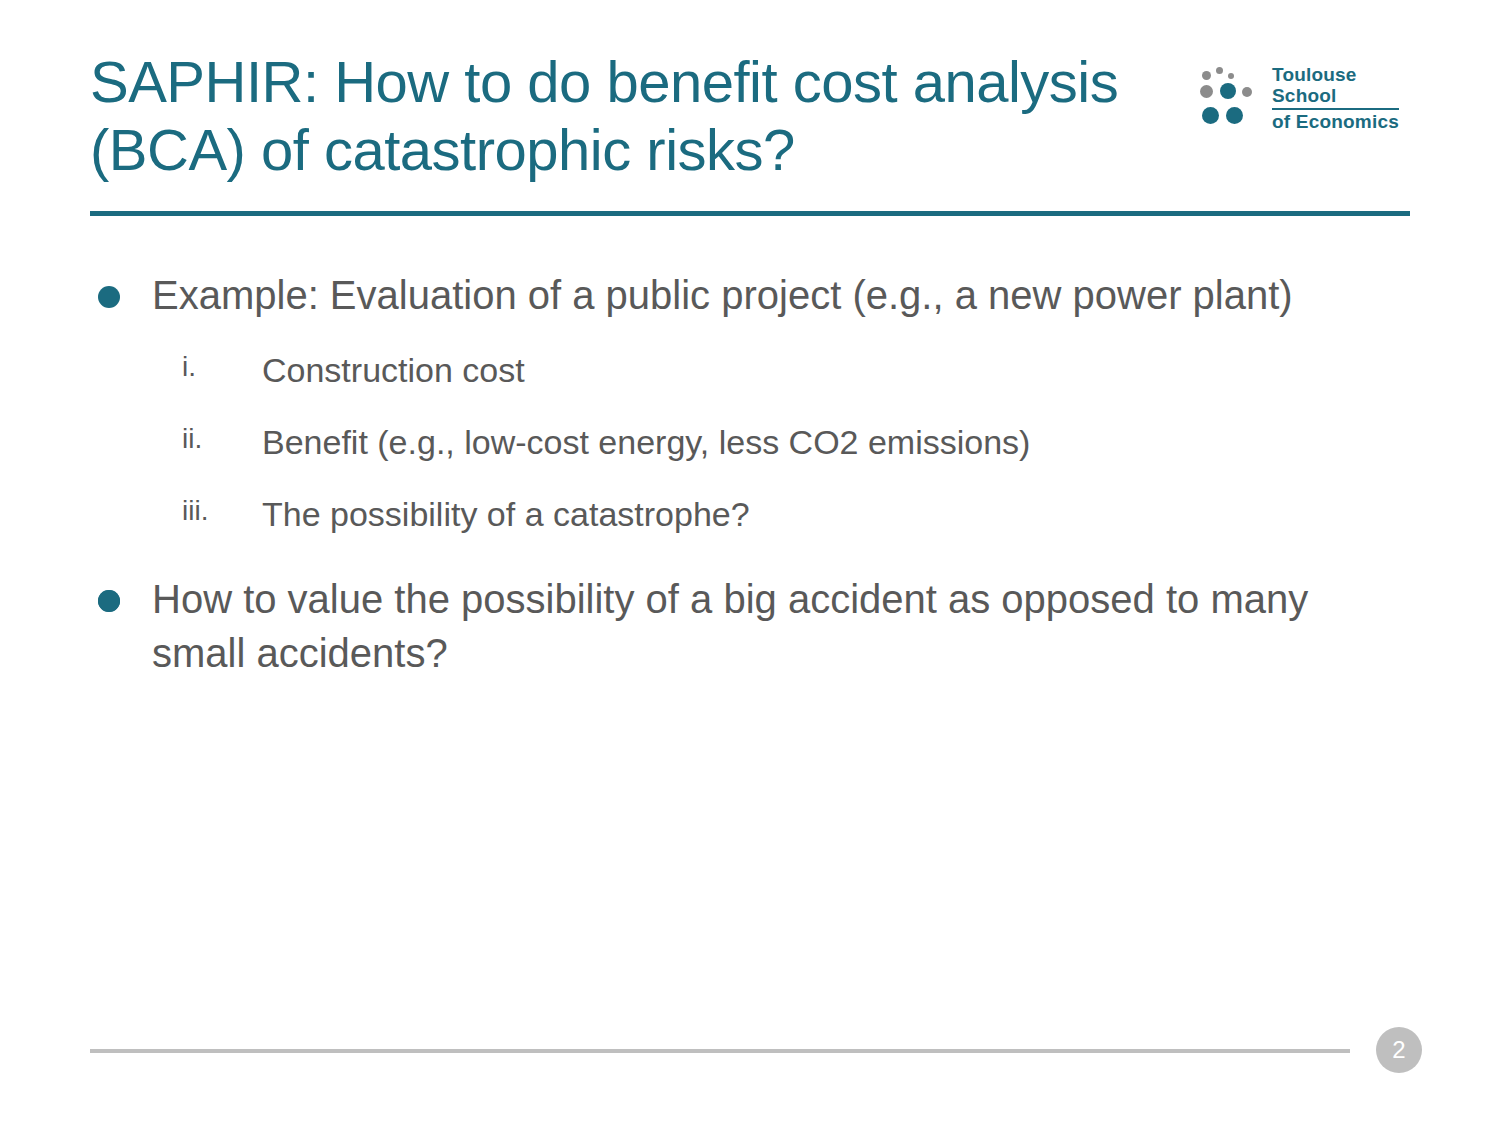Toulouse School of Economics
SAPHIR: How to do benefit cost analysis (BCA) of catastrophic risks?
Example: Evaluation of a public project (e.g., a new power plant)
Construction cost
Benefit (e.g., low-cost energy, less CO2 emissions)
The possibility of a catastrophe?
How to value the possibility of a big accident as opposed to many small accidents?
2